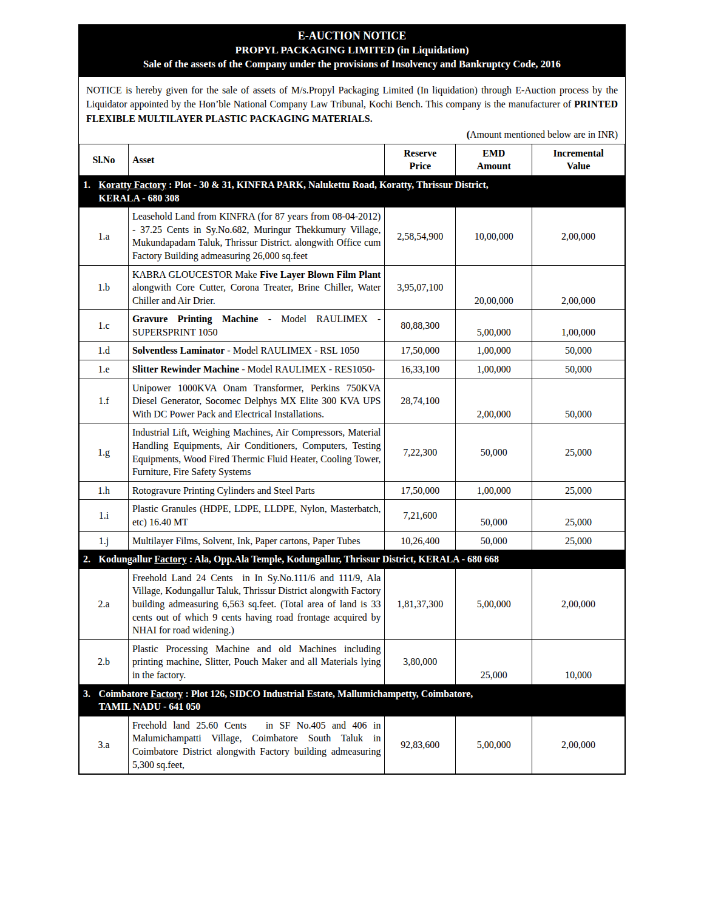E-AUCTION NOTICE
PROPYL PACKAGING LIMITED (in Liquidation)
Sale of the assets of the Company under the provisions of Insolvency and Bankruptcy Code, 2016
NOTICE is hereby given for the sale of assets of M/s.Propyl Packaging Limited (In liquidation) through E-Auction process by the Liquidator appointed by the Hon’ble National Company Law Tribunal, Kochi Bench. This company is the manufacturer of PRINTED FLEXIBLE MULTILAYER PLASTIC PACKAGING MATERIALS.
(Amount mentioned below are in INR)
| Sl.No | Asset | Reserve Price | EMD Amount | Incremental Value |
| --- | --- | --- | --- | --- |
| 1. Koratty Factory : Plot - 30 & 31, KINFRA PARK, Nalukettu Road, Koratty, Thrissur District, KERALA - 680 308 |
| 1.a | Leasehold Land from KINFRA (for 87 years from 08-04-2012) - 37.25 Cents in Sy.No.682, Muringur Thekkumury Village, Mukundapadam Taluk, Thrissur District. alongwith Office cum Factory Building admeasuring 26,000 sq.feet | 2,58,54,900 | 10,00,000 | 2,00,000 |
| 1.b | KABRA GLOUCESTOR Make Five Layer Blown Film Plant alongwith Core Cutter, Corona Treater, Brine Chiller, Water Chiller and Air Drier. | 3,95,07,100 | 20,00,000 | 2,00,000 |
| 1.c | Gravure Printing Machine - Model RAULIMEX - SUPERSPRINT 1050 | 80,88,300 | 5,00,000 | 1,00,000 |
| 1.d | Solventless Laminator - Model RAULIMEX - RSL 1050 | 17,50,000 | 1,00,000 | 50,000 |
| 1.e | Slitter Rewinder Machine - Model RAULIMEX - RES1050- | 16,33,100 | 1,00,000 | 50,000 |
| 1.f | Unipower 1000KVA Onam Transformer, Perkins 750KVA Diesel Generator, Socomec Delphys MX Elite 300 KVA UPS With DC Power Pack and Electrical Installations. | 28,74,100 | 2,00,000 | 50,000 |
| 1.g | Industrial Lift, Weighing Machines, Air Compressors, Material Handling Equipments, Air Conditioners, Computers, Testing Equipments, Wood Fired Thermic Fluid Heater, Cooling Tower, Furniture, Fire Safety Systems | 7,22,300 | 50,000 | 25,000 |
| 1.h | Rotogravure Printing Cylinders and Steel Parts | 17,50,000 | 1,00,000 | 25,000 |
| 1.i | Plastic Granules (HDPE, LDPE, LLDPE, Nylon, Masterbatch, etc) 16.40 MT | 7,21,600 | 50,000 | 25,000 |
| 1.j | Multilayer Films, Solvent, Ink, Paper cartons, Paper Tubes | 10,26,400 | 50,000 | 25,000 |
| 2. Kodungallur Factory : Ala, Opp.Ala Temple, Kodungallur, Thrissur District, KERALA - 680 668 |
| 2.a | Freehold Land 24 Cents in In Sy.No.111/6 and 111/9, Ala Village, Kodungallur Taluk, Thrissur District alongwith Factory building admeasuring 6,563 sq.feet. (Total area of land is 33 cents out of which 9 cents having road frontage acquired by NHAI for road widening.) | 1,81,37,300 | 5,00,000 | 2,00,000 |
| 2.b | Plastic Processing Machine and old Machines including printing machine, Slitter, Pouch Maker and all Materials lying in the factory. | 3,80,000 | 25,000 | 10,000 |
| 3. Coimbatore Factory : Plot 126, SIDCO Industrial Estate, Mallumichampetty, Coimbatore, TAMIL NADU - 641 050 |
| 3.a | Freehold land 25.60 Cents in SF No.405 and 406 in Malumichampatti Village, Coimbatore South Taluk in Coimbatore District alongwith Factory building admeasuring 5,300 sq.feet, | 92,83,600 | 5,00,000 | 2,00,000 |